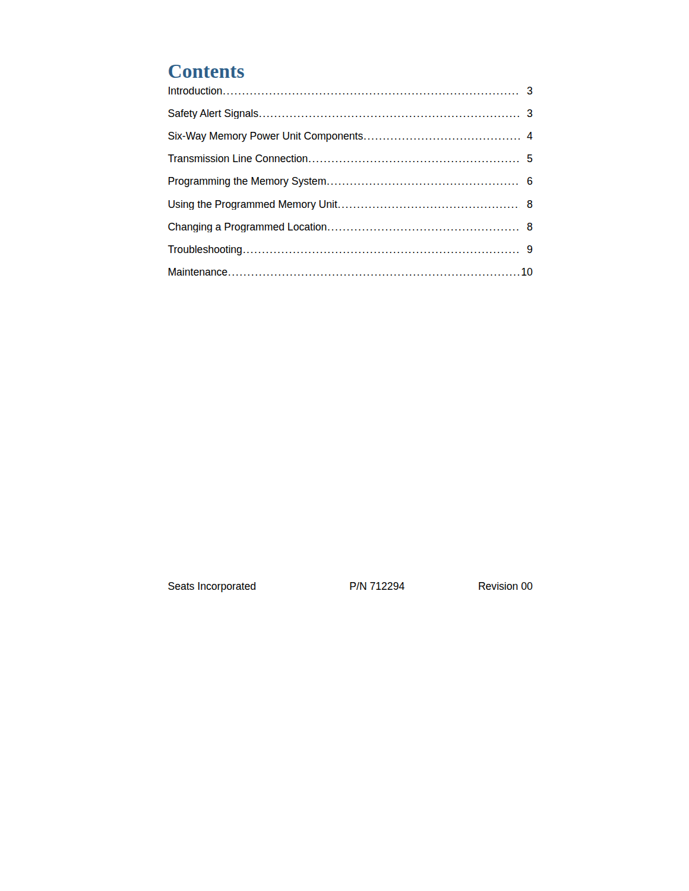Contents
Introduction ................................................................................................ 3
Safety Alert Signals ................................................................................................. 3
Six-Way Memory Power Unit Components ............................................................ 4
Transmission Line Connection ................................................................................. 5
Programming the Memory System ........................................................................... 6
Using the Programmed Memory Unit ..................................................................... 8
Changing a Programmed Location ........................................................................... 8
Troubleshooting ..................................................................................................... 9
Maintenance ................................................................................................. 10
Seats Incorporated
P/N 712294
Revision 00